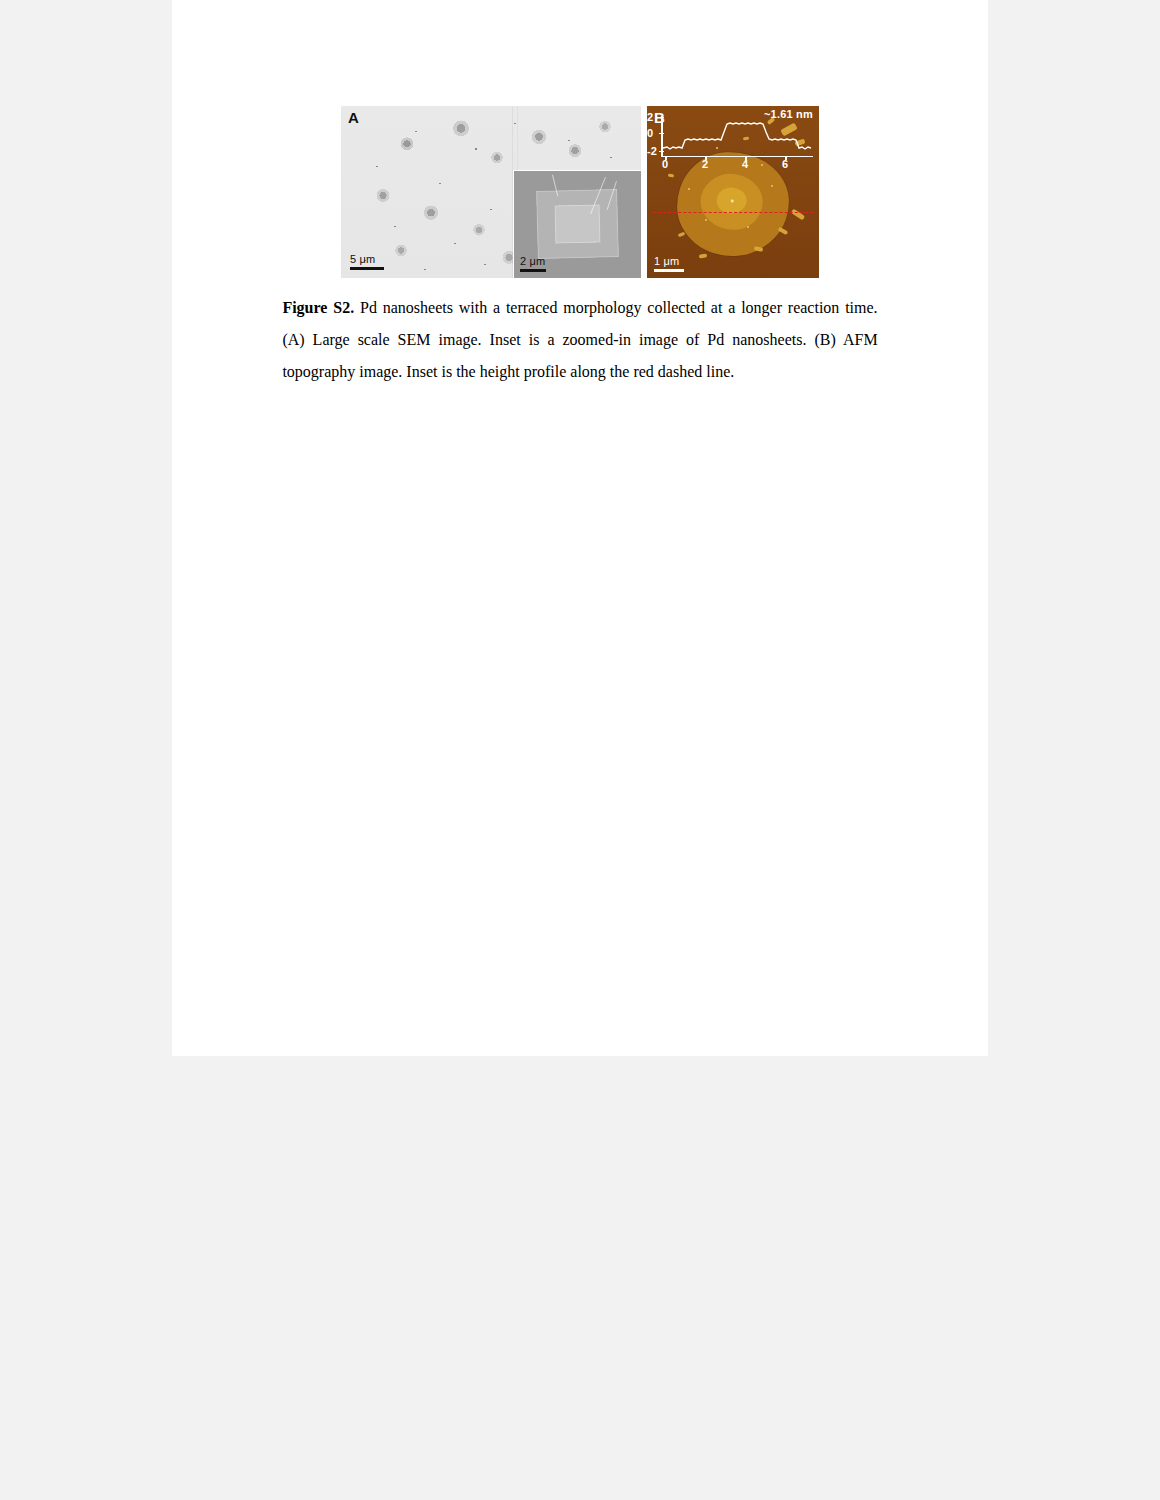A 5 μm
2 μm
B
~1.61 nm 2 0 -2 0 2 4 6
1 μm
Figure S2. Pd nanosheets with a terraced morphology collected at a longer reaction time. (A) Large scale SEM image. Inset is a zoomed-in image of Pd nanosheets. (B) AFM topography image. Inset is the height profile along the red dashed line.